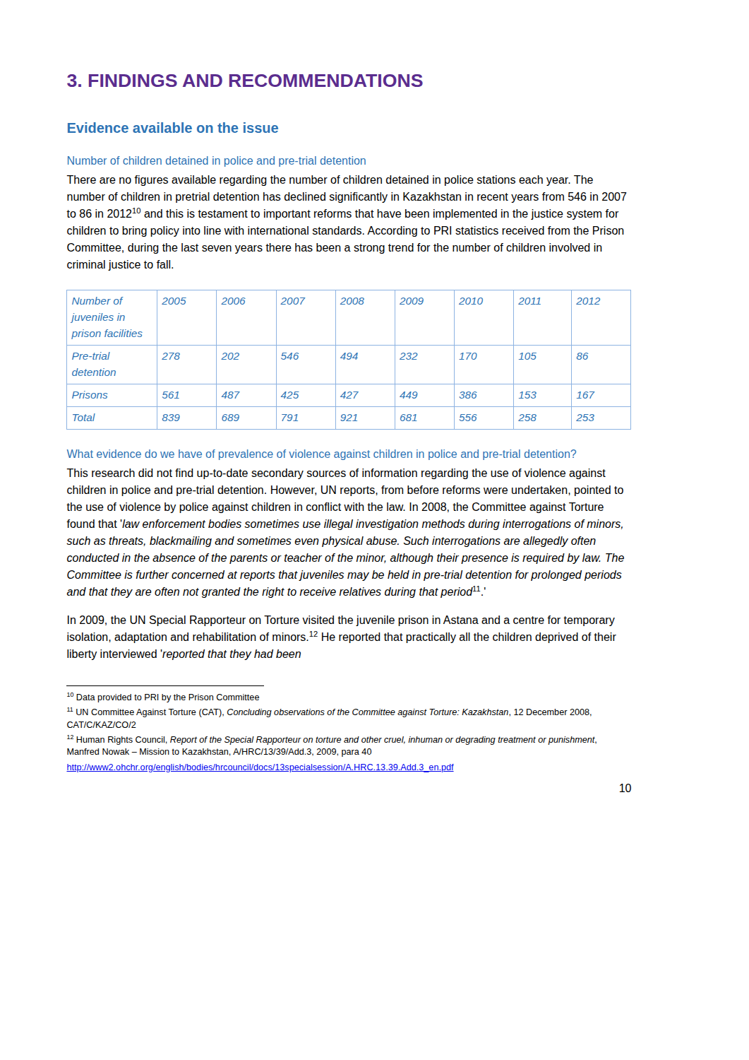3. FINDINGS AND RECOMMENDATIONS
Evidence available on the issue
Number of children detained in police and pre-trial detention
There are no figures available regarding the number of children detained in police stations each year. The number of children in pretrial detention has declined significantly in Kazakhstan in recent years from 546 in 2007 to 86 in 201210 and this is testament to important reforms that have been implemented in the justice system for children to bring policy into line with international standards. According to PRI statistics received from the Prison Committee, during the last seven years there has been a strong trend for the number of children involved in criminal justice to fall.
| Number of juveniles in prison facilities | 2005 | 2006 | 2007 | 2008 | 2009 | 2010 | 2011 | 2012 |
| Pre-trial detention | 278 | 202 | 546 | 494 | 232 | 170 | 105 | 86 |
| Prisons | 561 | 487 | 425 | 427 | 449 | 386 | 153 | 167 |
| Total | 839 | 689 | 791 | 921 | 681 | 556 | 258 | 253 |
What evidence do we have of prevalence of violence against children in police and pre-trial detention?
This research did not find up-to-date secondary sources of information regarding the use of violence against children in police and pre-trial detention. However, UN reports, from before reforms were undertaken, pointed to the use of violence by police against children in conflict with the law. In 2008, the Committee against Torture found that 'law enforcement bodies sometimes use illegal investigation methods during interrogations of minors, such as threats, blackmailing and sometimes even physical abuse. Such interrogations are allegedly often conducted in the absence of the parents or teacher of the minor, although their presence is required by law. The Committee is further concerned at reports that juveniles may be held in pre-trial detention for prolonged periods and that they are often not granted the right to receive relatives during that period11.'
In 2009, the UN Special Rapporteur on Torture visited the juvenile prison in Astana and a centre for temporary isolation, adaptation and rehabilitation of minors.12 He reported that practically all the children deprived of their liberty interviewed 'reported that they had been
10 Data provided to PRI by the Prison Committee
11 UN Committee Against Torture (CAT), Concluding observations of the Committee against Torture: Kazakhstan, 12 December 2008, CAT/C/KAZ/CO/2
12 Human Rights Council, Report of the Special Rapporteur on torture and other cruel, inhuman or degrading treatment or punishment, Manfred Nowak – Mission to Kazakhstan, A/HRC/13/39/Add.3, 2009, para 40
http://www2.ohchr.org/english/bodies/hrcouncil/docs/13specialsession/A.HRC.13.39.Add.3_en.pdf
10